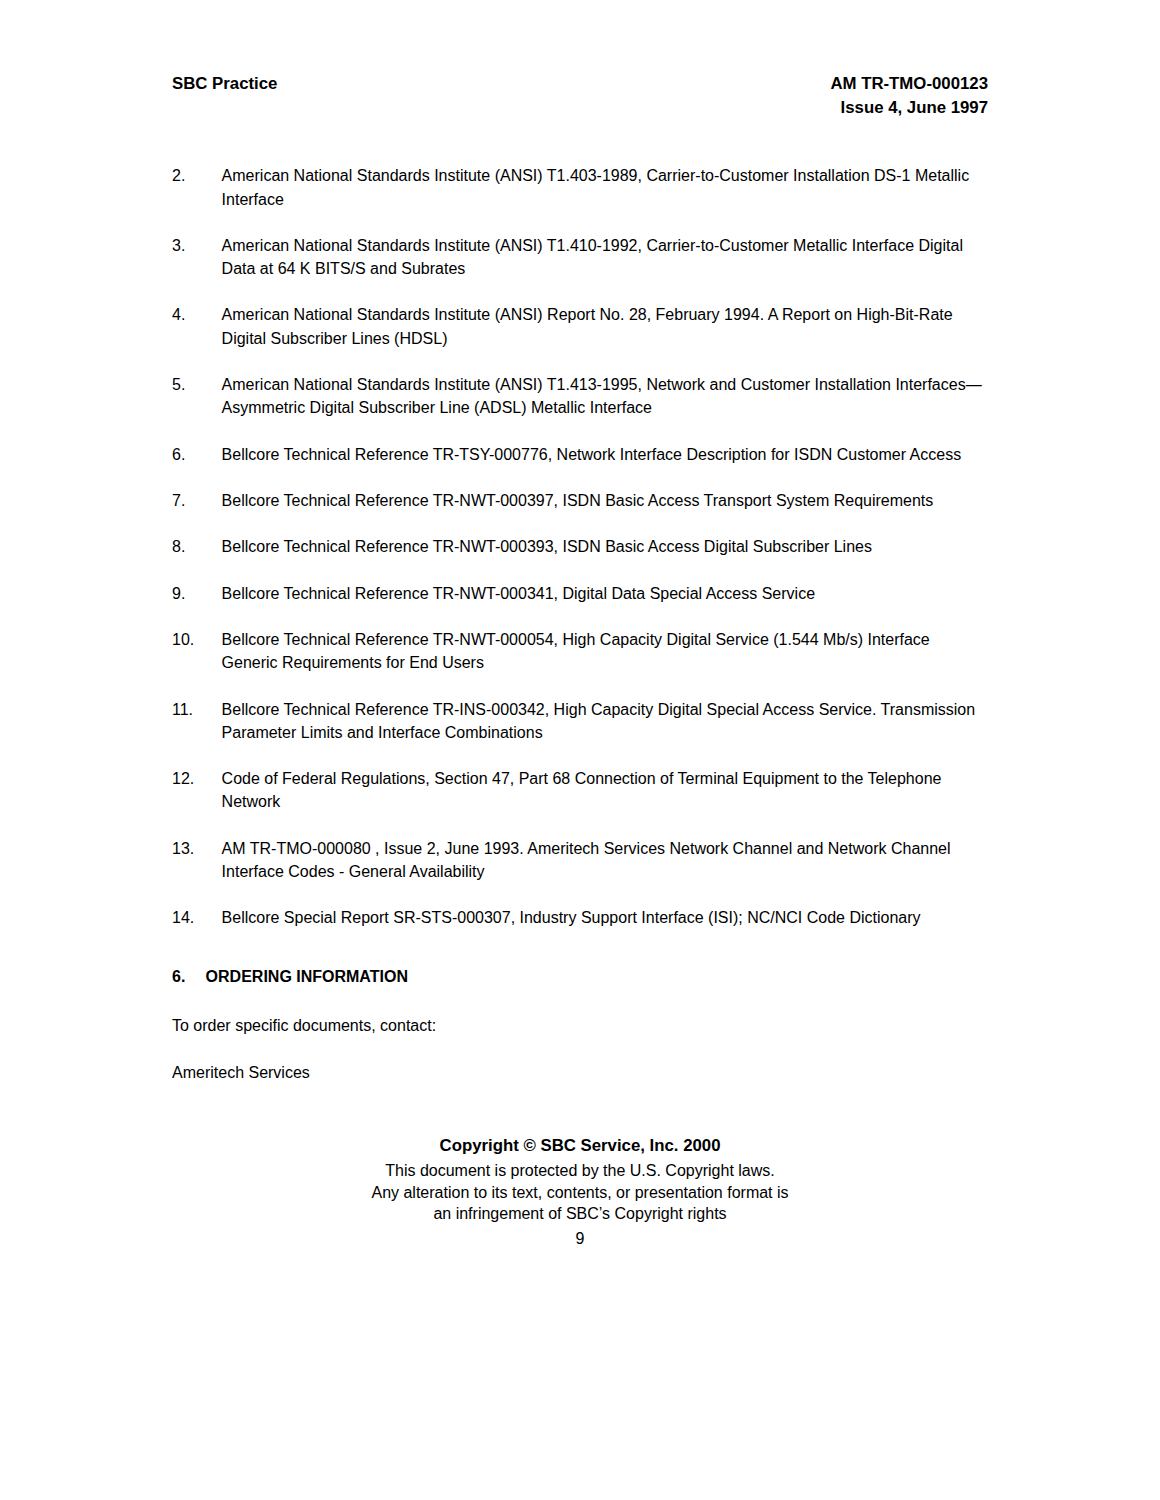SBC Practice
AM TR-TMO-000123
Issue 4, June 1997
American National Standards Institute (ANSI) T1.403-1989, Carrier-to-Customer Installation DS-1 Metallic Interface
American National Standards Institute (ANSI) T1.410-1992, Carrier-to-Customer Metallic Interface Digital Data at 64 K BITS/S and Subrates
American National Standards Institute (ANSI) Report No. 28, February 1994. A Report on High-Bit-Rate Digital Subscriber Lines (HDSL)
American National Standards Institute (ANSI) T1.413-1995, Network and Customer Installation Interfaces—Asymmetric Digital Subscriber Line (ADSL) Metallic Interface
Bellcore Technical Reference TR-TSY-000776, Network Interface Description for ISDN Customer Access
Bellcore Technical Reference TR-NWT-000397, ISDN Basic Access Transport System Requirements
Bellcore Technical Reference TR-NWT-000393, ISDN Basic Access Digital Subscriber Lines
Bellcore Technical Reference TR-NWT-000341, Digital Data Special Access Service
Bellcore Technical Reference TR-NWT-000054, High Capacity Digital Service (1.544 Mb/s) Interface Generic Requirements for End Users
Bellcore Technical Reference TR-INS-000342, High Capacity Digital Special Access Service. Transmission Parameter Limits and Interface Combinations
Code of Federal Regulations, Section 47, Part 68 Connection of Terminal Equipment to the Telephone Network
AM TR-TMO-000080 , Issue 2, June 1993. Ameritech Services Network Channel and Network Channel Interface Codes - General Availability
Bellcore Special Report SR-STS-000307, Industry Support Interface (ISI); NC/NCI Code Dictionary
6. ORDERING INFORMATION
To order specific documents, contact:
Ameritech Services
Copyright © SBC Service, Inc. 2000
This document is protected by the U.S. Copyright laws.
Any alteration to its text, contents, or presentation format is
an infringement of SBC’s Copyright rights
9